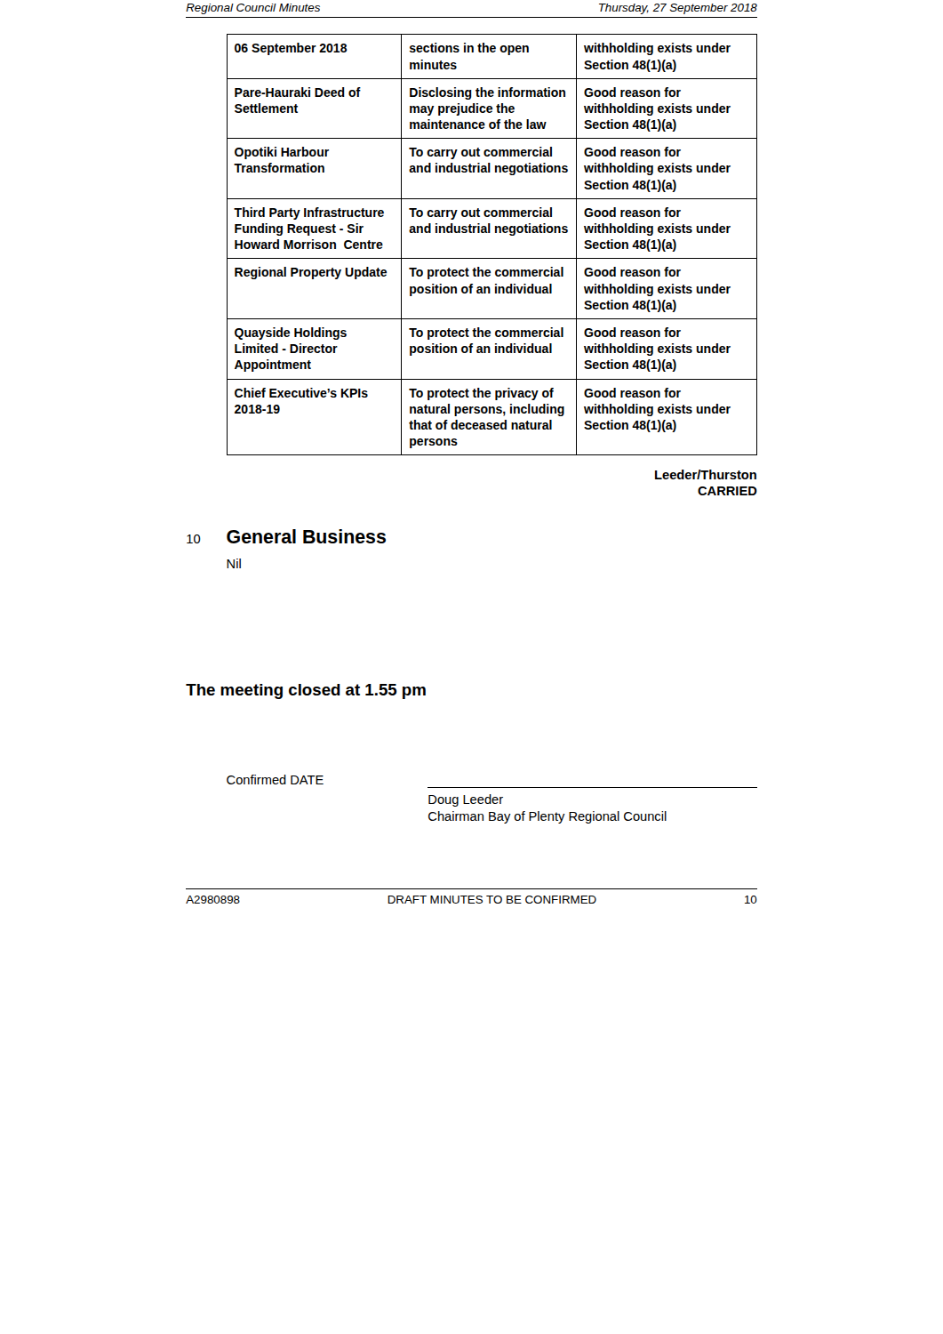Regional Council Minutes Thursday, 27 September 2018
| 06 September 2018 | sections in the open minutes | withholding exists under Section 48(1)(a) |
| Pare-Hauraki Deed of Settlement | Disclosing the information may prejudice the maintenance of the law | Good reason for withholding exists under Section 48(1)(a) |
| Opotiki Harbour Transformation | To carry out commercial and industrial negotiations | Good reason for withholding exists under Section 48(1)(a) |
| Third Party Infrastructure Funding Request - Sir Howard Morrison Centre | To carry out commercial and industrial negotiations | Good reason for withholding exists under Section 48(1)(a) |
| Regional Property Update | To protect the commercial position of an individual | Good reason for withholding exists under Section 48(1)(a) |
| Quayside Holdings Limited - Director Appointment | To protect the commercial position of an individual | Good reason for withholding exists under Section 48(1)(a) |
| Chief Executive’s KPIs 2018-19 | To protect the privacy of natural persons, including that of deceased natural persons | Good reason for withholding exists under Section 48(1)(a) |
Leeder/Thurston
CARRIED
10
General Business
Nil
The meeting closed at 1.55 pm
Confirmed DATE
Doug Leeder
Chairman Bay of Plenty Regional Council
A2980898 DRAFT MINUTES TO BE CONFIRMED 10